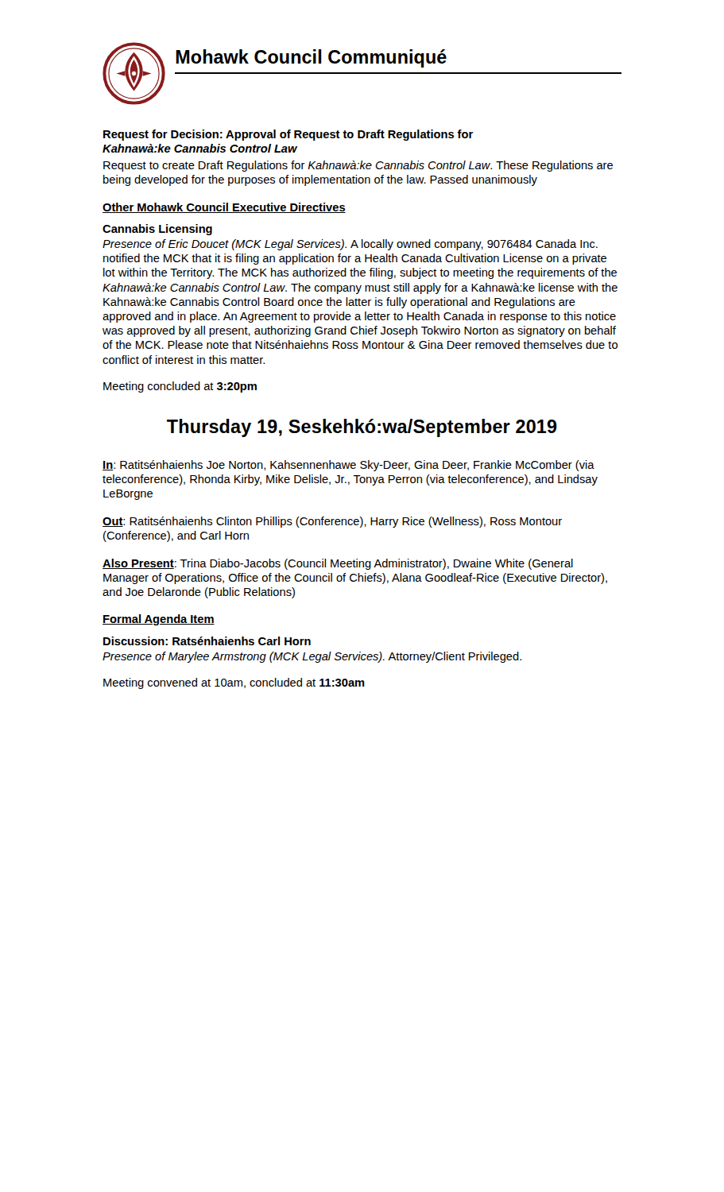Mohawk Council Communiqué
Request for Decision: Approval of Request to Draft Regulations for
Kahnawà:ke Cannabis Control Law
Request to create Draft Regulations for Kahnawà:ke Cannabis Control Law. These Regulations are being developed for the purposes of implementation of the law. Passed unanimously
Other Mohawk Council Executive Directives
Cannabis Licensing
Presence of Eric Doucet (MCK Legal Services). A locally owned company, 9076484 Canada Inc. notified the MCK that it is filing an application for a Health Canada Cultivation License on a private lot within the Territory. The MCK has authorized the filing, subject to meeting the requirements of the Kahnawà:ke Cannabis Control Law. The company must still apply for a Kahnawà:ke license with the Kahnawà:ke Cannabis Control Board once the latter is fully operational and Regulations are approved and in place. An Agreement to provide a letter to Health Canada in response to this notice was approved by all present, authorizing Grand Chief Joseph Tokwiro Norton as signatory on behalf of the MCK. Please note that Nitsénhaiehns Ross Montour & Gina Deer removed themselves due to conflict of interest in this matter.
Meeting concluded at 3:20pm
Thursday 19, Seskehkó:wa/September 2019
In: Ratitsénhaienhs Joe Norton, Kahsennenhawe Sky-Deer, Gina Deer, Frankie McComber (via teleconference), Rhonda Kirby, Mike Delisle, Jr., Tonya Perron (via teleconference), and Lindsay LeBorgne
Out: Ratitsénhaienhs Clinton Phillips (Conference), Harry Rice (Wellness), Ross Montour (Conference), and Carl Horn
Also Present: Trina Diabo-Jacobs (Council Meeting Administrator), Dwaine White (General Manager of Operations, Office of the Council of Chiefs), Alana Goodleaf-Rice (Executive Director), and Joe Delaronde (Public Relations)
Formal Agenda Item
Discussion: Ratsénhaienhs Carl Horn
Presence of Marylee Armstrong (MCK Legal Services). Attorney/Client Privileged.
Meeting convened at 10am, concluded at 11:30am